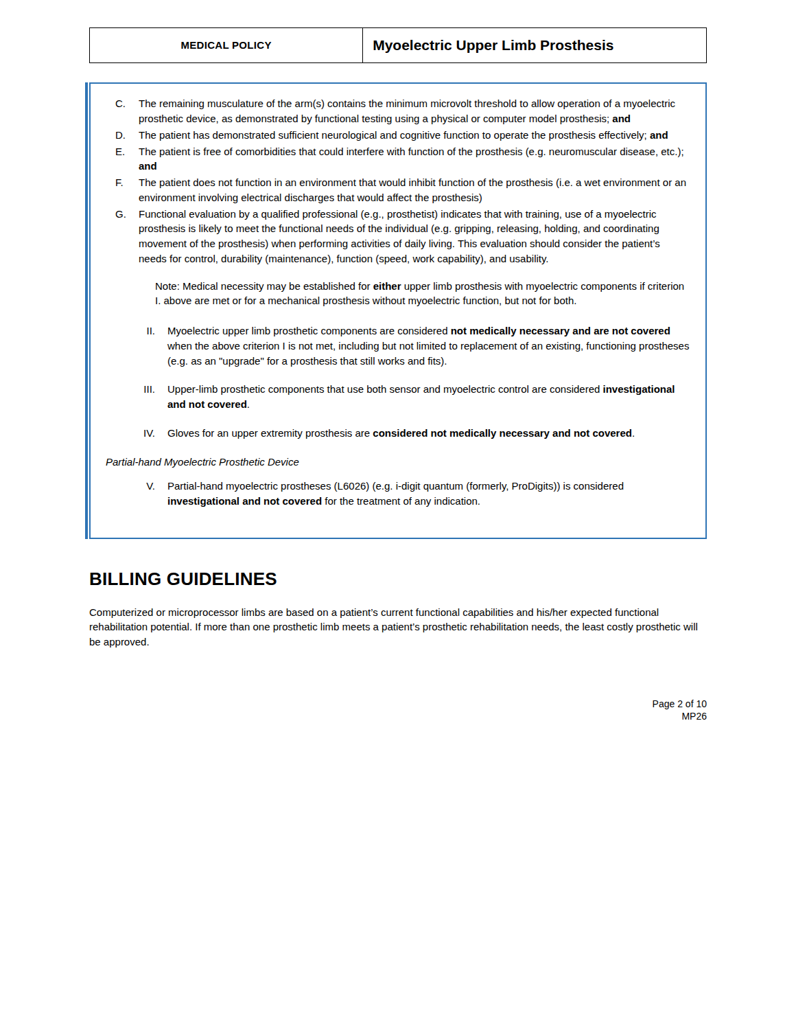MEDICAL POLICY
Myoelectric Upper Limb Prosthesis
C. The remaining musculature of the arm(s) contains the minimum microvolt threshold to allow operation of a myoelectric prosthetic device, as demonstrated by functional testing using a physical or computer model prosthesis; and
D. The patient has demonstrated sufficient neurological and cognitive function to operate the prosthesis effectively; and
E. The patient is free of comorbidities that could interfere with function of the prosthesis (e.g. neuromuscular disease, etc.); and
F. The patient does not function in an environment that would inhibit function of the prosthesis (i.e. a wet environment or an environment involving electrical discharges that would affect the prosthesis)
G. Functional evaluation by a qualified professional (e.g., prosthetist) indicates that with training, use of a myoelectric prosthesis is likely to meet the functional needs of the individual (e.g. gripping, releasing, holding, and coordinating movement of the prosthesis) when performing activities of daily living. This evaluation should consider the patient’s needs for control, durability (maintenance), function (speed, work capability), and usability.
Note: Medical necessity may be established for either upper limb prosthesis with myoelectric components if criterion I. above are met or for a mechanical prosthesis without myoelectric function, but not for both.
II. Myoelectric upper limb prosthetic components are considered not medically necessary and are not covered when the above criterion I is not met, including but not limited to replacement of an existing, functioning prostheses (e.g. as an "upgrade" for a prosthesis that still works and fits).
III. Upper-limb prosthetic components that use both sensor and myoelectric control are considered investigational and not covered.
IV. Gloves for an upper extremity prosthesis are considered not medically necessary and not covered.
Partial-hand Myoelectric Prosthetic Device
V. Partial-hand myoelectric prostheses (L6026) (e.g. i-digit quantum (formerly, ProDigits)) is considered investigational and not covered for the treatment of any indication.
BILLING GUIDELINES
Computerized or microprocessor limbs are based on a patient’s current functional capabilities and his/her expected functional rehabilitation potential. If more than one prosthetic limb meets a patient’s prosthetic rehabilitation needs, the least costly prosthetic will be approved.
Page 2 of 10
MP26